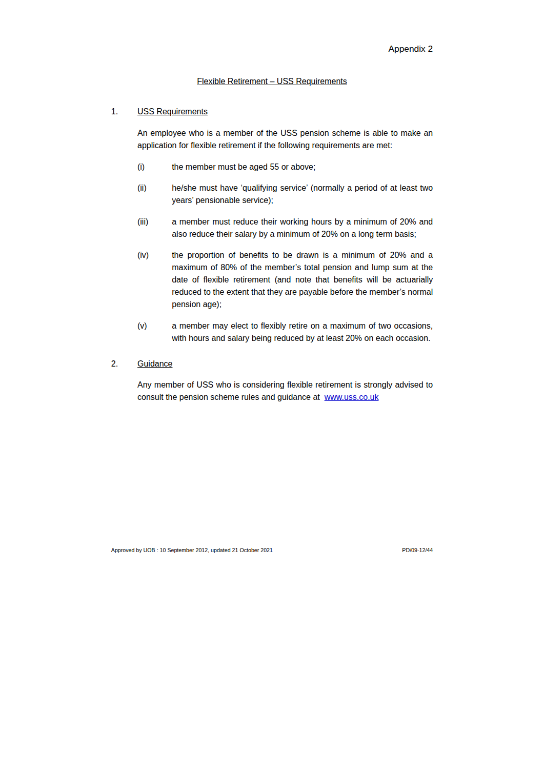Appendix 2
Flexible Retirement – USS Requirements
1. USS Requirements
An employee who is a member of the USS pension scheme is able to make an application for flexible retirement if the following requirements are met:
(i) the member must be aged 55 or above;
(ii) he/she must have ‘qualifying service’ (normally a period of at least two years’ pensionable service);
(iii) a member must reduce their working hours by a minimum of 20% and also reduce their salary by a minimum of 20% on a long term basis;
(iv) the proportion of benefits to be drawn is a minimum of 20% and a maximum of 80% of the member’s total pension and lump sum at the date of flexible retirement (and note that benefits will be actuarially reduced to the extent that they are payable before the member’s normal pension age);
(v) a member may elect to flexibly retire on a maximum of two occasions, with hours and salary being reduced by at least 20% on each occasion.
2. Guidance
Any member of USS who is considering flexible retirement is strongly advised to consult the pension scheme rules and guidance at www.uss.co.uk
Approved by UOB : 10 September 2012, updated 21 October 2021 PD/09-12/44